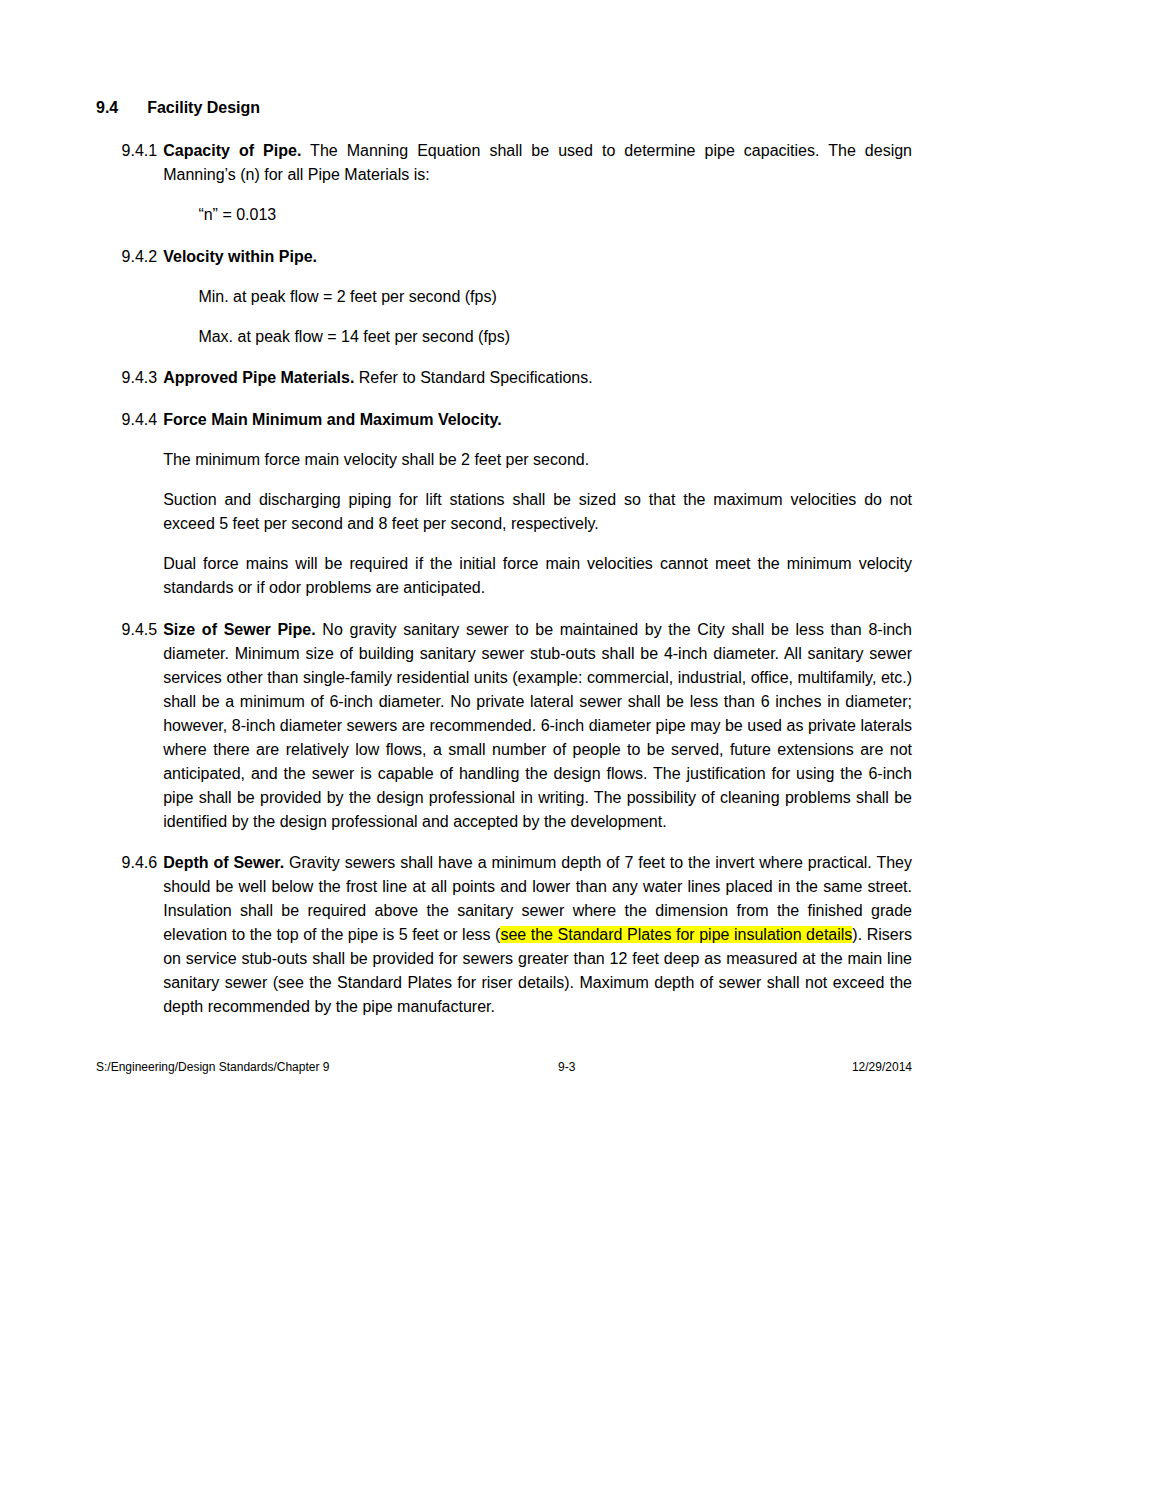9.4 Facility Design
9.4.1
Capacity of Pipe. The Manning Equation shall be used to determine pipe capacities. The design Manning’s (n) for all Pipe Materials is:
“n” = 0.013
9.4.2
Velocity within Pipe.
Min. at peak flow = 2 feet per second (fps)
Max. at peak flow = 14 feet per second (fps)
9.4.3
Approved Pipe Materials. Refer to Standard Specifications.
9.4.4
Force Main Minimum and Maximum Velocity.
The minimum force main velocity shall be 2 feet per second.
Suction and discharging piping for lift stations shall be sized so that the maximum velocities do not exceed 5 feet per second and 8 feet per second, respectively.
Dual force mains will be required if the initial force main velocities cannot meet the minimum velocity standards or if odor problems are anticipated.
9.4.5
Size of Sewer Pipe. No gravity sanitary sewer to be maintained by the City shall be less than 8-inch diameter. Minimum size of building sanitary sewer stub-outs shall be 4-inch diameter. All sanitary sewer services other than single-family residential units (example: commercial, industrial, office, multifamily, etc.) shall be a minimum of 6-inch diameter. No private lateral sewer shall be less than 6 inches in diameter; however, 8-inch diameter sewers are recommended. 6-inch diameter pipe may be used as private laterals where there are relatively low flows, a small number of people to be served, future extensions are not anticipated, and the sewer is capable of handling the design flows. The justification for using the 6-inch pipe shall be provided by the design professional in writing. The possibility of cleaning problems shall be identified by the design professional and accepted by the development.
9.4.6
Depth of Sewer. Gravity sewers shall have a minimum depth of 7 feet to the invert where practical. They should be well below the frost line at all points and lower than any water lines placed in the same street. Insulation shall be required above the sanitary sewer where the dimension from the finished grade elevation to the top of the pipe is 5 feet or less (see the Standard Plates for pipe insulation details). Risers on service stub-outs shall be provided for sewers greater than 12 feet deep as measured at the main line sanitary sewer (see the Standard Plates for riser details). Maximum depth of sewer shall not exceed the depth recommended by the pipe manufacturer.
S:/Engineering/Design Standards/Chapter 9
9-3
12/29/2014